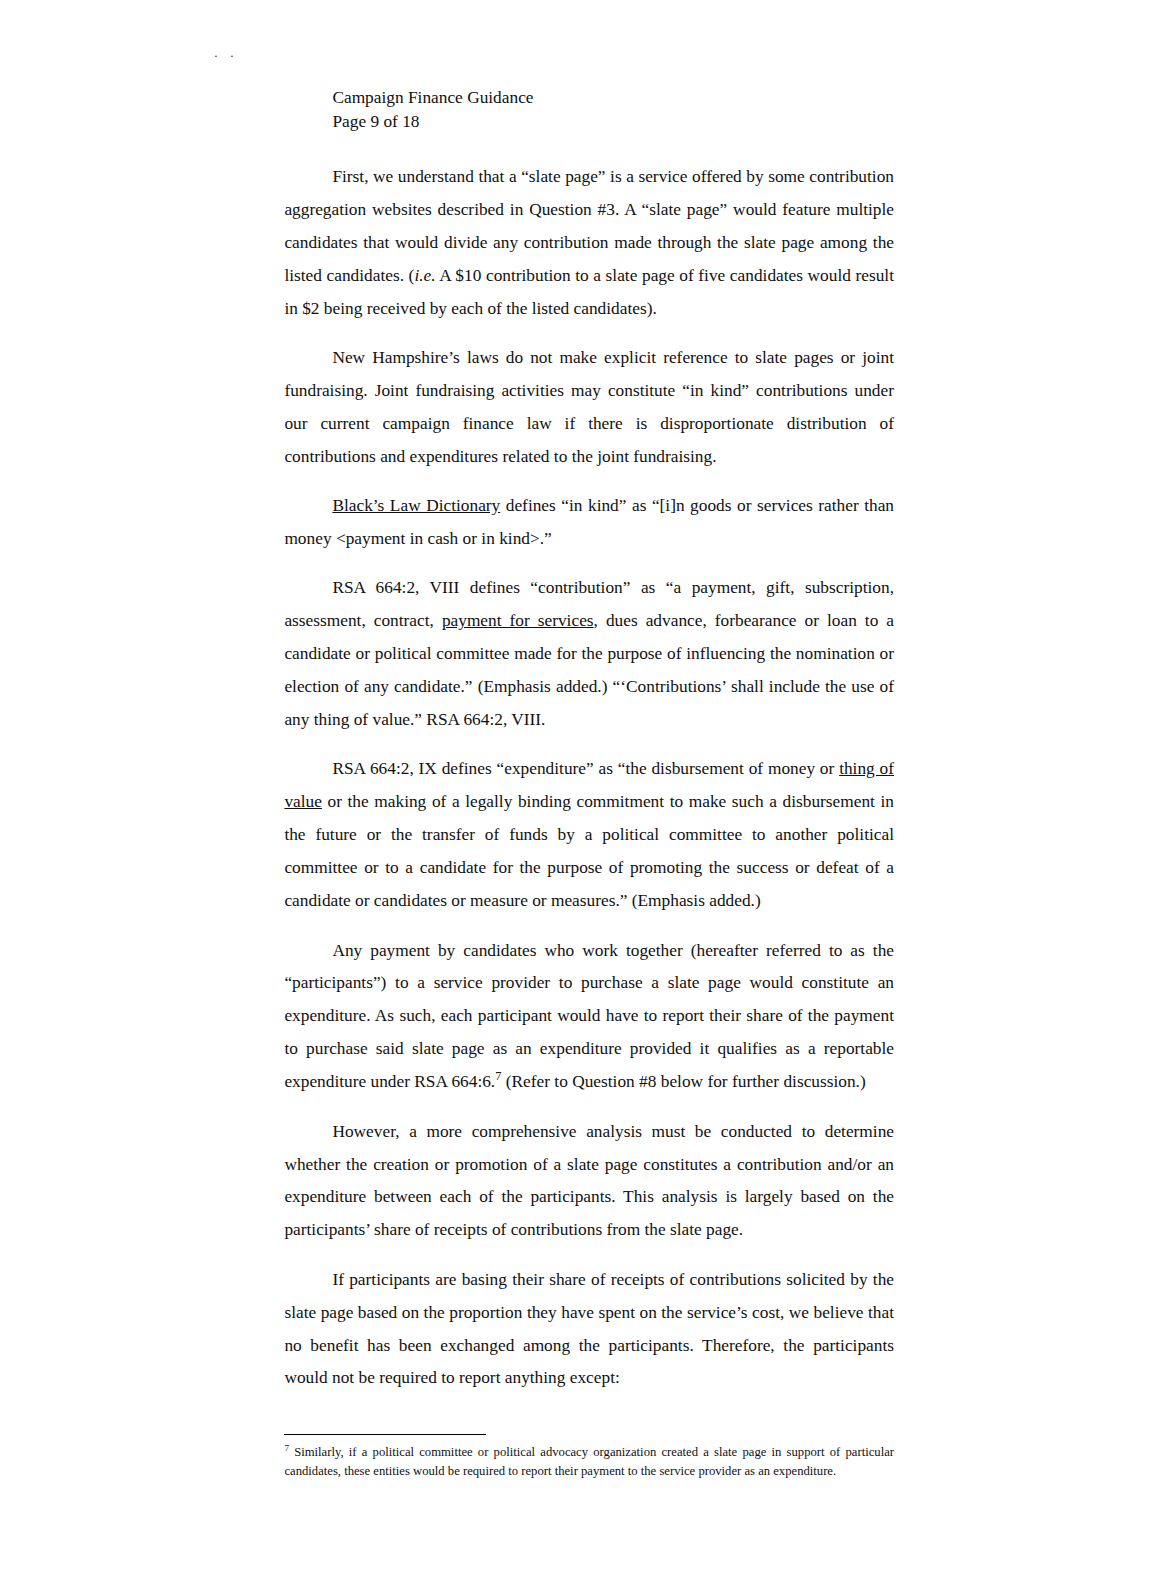. .
Campaign Finance Guidance
Page 9 of 18
First, we understand that a “slate page” is a service offered by some contribution aggregation websites described in Question #3. A “slate page” would feature multiple candidates that would divide any contribution made through the slate page among the listed candidates. (i.e. A $10 contribution to a slate page of five candidates would result in $2 being received by each of the listed candidates).
New Hampshire’s laws do not make explicit reference to slate pages or joint fundraising. Joint fundraising activities may constitute “in kind” contributions under our current campaign finance law if there is disproportionate distribution of contributions and expenditures related to the joint fundraising.
Black’s Law Dictionary defines “in kind” as “[i]n goods or services rather than money <payment in cash or in kind>.”
RSA 664:2, VIII defines “contribution” as “a payment, gift, subscription, assessment, contract, payment for services, dues advance, forbearance or loan to a candidate or political committee made for the purpose of influencing the nomination or election of any candidate.” (Emphasis added.) “‘Contributions’ shall include the use of any thing of value.” RSA 664:2, VIII.
RSA 664:2, IX defines “expenditure” as “the disbursement of money or thing of value or the making of a legally binding commitment to make such a disbursement in the future or the transfer of funds by a political committee to another political committee or to a candidate for the purpose of promoting the success or defeat of a candidate or candidates or measure or measures.” (Emphasis added.)
Any payment by candidates who work together (hereafter referred to as the “participants”) to a service provider to purchase a slate page would constitute an expenditure. As such, each participant would have to report their share of the payment to purchase said slate page as an expenditure provided it qualifies as a reportable expenditure under RSA 664:6.7 (Refer to Question #8 below for further discussion.)
However, a more comprehensive analysis must be conducted to determine whether the creation or promotion of a slate page constitutes a contribution and/or an expenditure between each of the participants. This analysis is largely based on the participants’ share of receipts of contributions from the slate page.
If participants are basing their share of receipts of contributions solicited by the slate page based on the proportion they have spent on the service’s cost, we believe that no benefit has been exchanged among the participants. Therefore, the participants would not be required to report anything except:
7 Similarly, if a political committee or political advocacy organization created a slate page in support of particular candidates, these entities would be required to report their payment to the service provider as an expenditure.